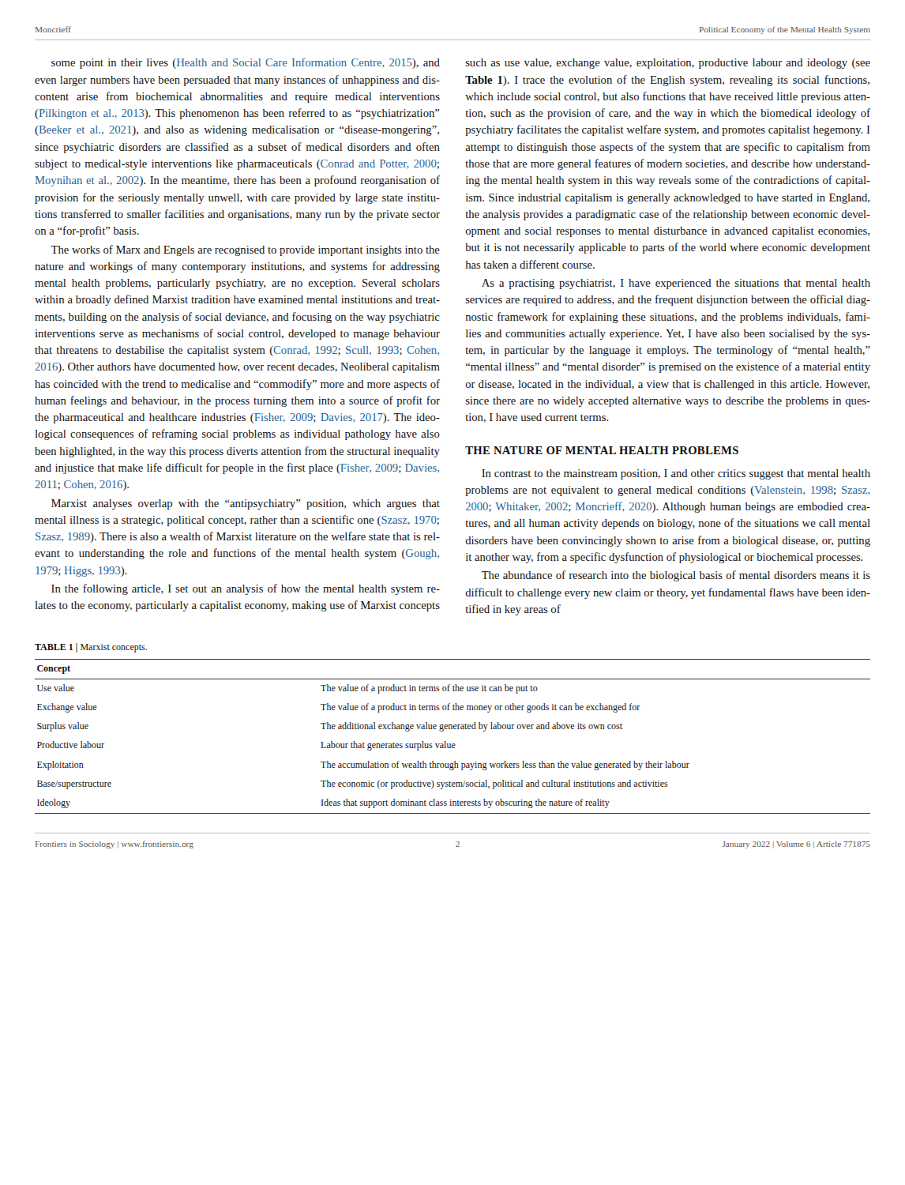Moncrieff
Political Economy of the Mental Health System
some point in their lives (Health and Social Care Information Centre, 2015), and even larger numbers have been persuaded that many instances of unhappiness and discontent arise from biochemical abnormalities and require medical interventions (Pilkington et al., 2013). This phenomenon has been referred to as “psychiatrization” (Beeker et al., 2021), and also as widening medicalisation or “disease-mongering”, since psychiatric disorders are classified as a subset of medical disorders and often subject to medical-style interventions like pharmaceuticals (Conrad and Potter, 2000; Moynihan et al., 2002). In the meantime, there has been a profound reorganisation of provision for the seriously mentally unwell, with care provided by large state institutions transferred to smaller facilities and organisations, many run by the private sector on a “for-profit” basis.
The works of Marx and Engels are recognised to provide important insights into the nature and workings of many contemporary institutions, and systems for addressing mental health problems, particularly psychiatry, are no exception. Several scholars within a broadly defined Marxist tradition have examined mental institutions and treatments, building on the analysis of social deviance, and focusing on the way psychiatric interventions serve as mechanisms of social control, developed to manage behaviour that threatens to destabilise the capitalist system (Conrad, 1992; Scull, 1993; Cohen, 2016). Other authors have documented how, over recent decades, Neoliberal capitalism has coincided with the trend to medicalise and “commodify” more and more aspects of human feelings and behaviour, in the process turning them into a source of profit for the pharmaceutical and healthcare industries (Fisher, 2009; Davies, 2017). The ideological consequences of reframing social problems as individual pathology have also been highlighted, in the way this process diverts attention from the structural inequality and injustice that make life difficult for people in the first place (Fisher, 2009; Davies, 2011; Cohen, 2016).
Marxist analyses overlap with the “antipsychiatry” position, which argues that mental illness is a strategic, political concept, rather than a scientific one (Szasz, 1970; Szasz, 1989). There is also a wealth of Marxist literature on the welfare state that is relevant to understanding the role and functions of the mental health system (Gough, 1979; Higgs, 1993).
In the following article, I set out an analysis of how the mental health system relates to the economy, particularly a capitalist economy, making use of Marxist concepts such as use value, exchange value, exploitation, productive labour and ideology (see Table 1). I trace the evolution of the English system, revealing its social functions, which include social control, but also functions that have received little previous attention, such as the provision of care, and the way in which the biomedical ideology of psychiatry facilitates the capitalist welfare system, and promotes capitalist hegemony. I attempt to distinguish those aspects of the system that are specific to capitalism from those that are more general features of modern societies, and describe how understanding the mental health system in this way reveals some of the contradictions of capitalism. Since industrial capitalism is generally acknowledged to have started in England, the analysis provides a paradigmatic case of the relationship between economic development and social responses to mental disturbance in advanced capitalist economies, but it is not necessarily applicable to parts of the world where economic development has taken a different course.
As a practising psychiatrist, I have experienced the situations that mental health services are required to address, and the frequent disjunction between the official diagnostic framework for explaining these situations, and the problems individuals, families and communities actually experience. Yet, I have also been socialised by the system, in particular by the language it employs. The terminology of “mental health,” “mental illness” and “mental disorder” is premised on the existence of a material entity or disease, located in the individual, a view that is challenged in this article. However, since there are no widely accepted alternative ways to describe the problems in question, I have used current terms.
The Nature of Mental Health Problems
In contrast to the mainstream position, I and other critics suggest that mental health problems are not equivalent to general medical conditions (Valenstein, 1998; Szasz, 2000; Whitaker, 2002; Moncrieff, 2020). Although human beings are embodied creatures, and all human activity depends on biology, none of the situations we call mental disorders have been convincingly shown to arise from a biological disease, or, putting it another way, from a specific dysfunction of physiological or biochemical processes.
The abundance of research into the biological basis of mental disorders means it is difficult to challenge every new claim or theory, yet fundamental flaws have been identified in key areas of
TABLE 1 | Marxist concepts.
| Concept |
| --- |
| Use value | The value of a product in terms of the use it can be put to |
| Exchange value | The value of a product in terms of the money or other goods it can be exchanged for |
| Surplus value | The additional exchange value generated by labour over and above its own cost |
| Productive labour | Labour that generates surplus value |
| Exploitation | The accumulation of wealth through paying workers less than the value generated by their labour |
| Base/superstructure | The economic (or productive) system/social, political and cultural institutions and activities |
| Ideology | Ideas that support dominant class interests by obscuring the nature of reality |
Frontiers in Sociology | www.frontiersin.org
2
January 2022 | Volume 6 | Article 771875